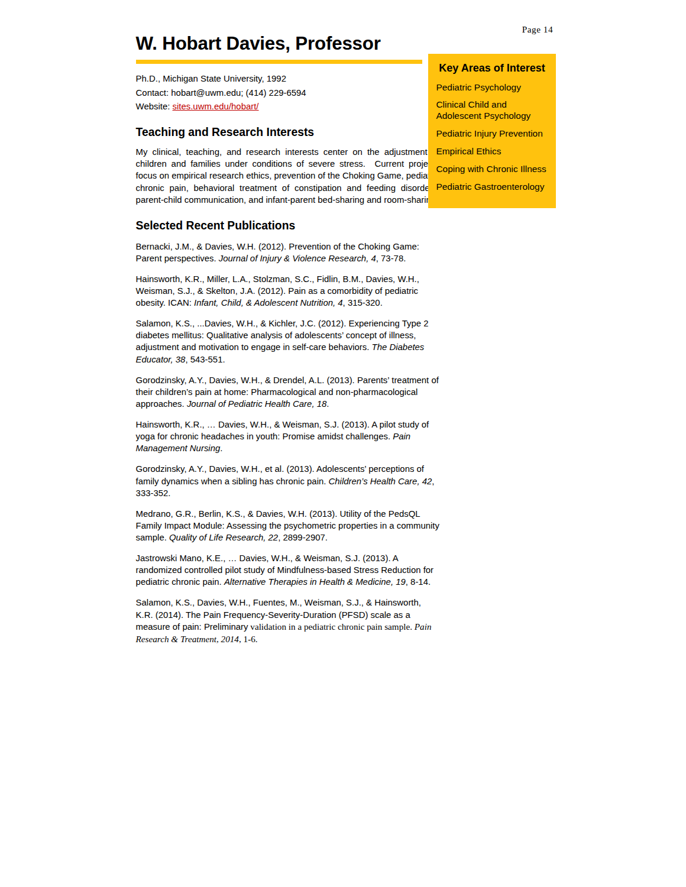Page 14
W. Hobart Davies, Professor
Key Areas of Interest
Pediatric Psychology
Clinical Child and Adolescent Psychology
Pediatric Injury Prevention
Empirical Ethics
Coping with Chronic Illness
Pediatric Gastroenterology
Ph.D., Michigan State University, 1992
Contact: hobart@uwm.edu; (414) 229-6594
Website: sites.uwm.edu/hobart/
Teaching and Research Interests
My clinical, teaching, and research interests center on the adjustment of children and families under conditions of severe stress. Current projects focus on empirical research ethics, prevention of the Choking Game, pediatric chronic pain, behavioral treatment of constipation and feeding disorders, parent-child communication, and infant-parent bed-sharing and room-sharing.
Selected Recent Publications
Bernacki, J.M., & Davies, W.H. (2012). Prevention of the Choking Game: Parent perspectives. Journal of Injury & Violence Research, 4, 73-78.
Hainsworth, K.R., Miller, L.A., Stolzman, S.C., Fidlin, B.M., Davies, W.H., Weisman, S.J., & Skelton, J.A. (2012). Pain as a comorbidity of pediatric obesity. ICAN: Infant, Child, & Adolescent Nutrition, 4, 315-320.
Salamon, K.S., ...Davies, W.H., & Kichler, J.C. (2012). Experiencing Type 2 diabetes mellitus: Qualitative analysis of adolescents’ concept of illness, adjustment and motivation to engage in self-care behaviors. The Diabetes Educator, 38, 543-551.
Gorodzinsky, A.Y., Davies, W.H., & Drendel, A.L. (2013). Parents’ treatment of their children’s pain at home: Pharmacological and non-pharmacological approaches. Journal of Pediatric Health Care, 18.
Hainsworth, K.R., … Davies, W.H., & Weisman, S.J. (2013). A pilot study of yoga for chronic headaches in youth: Promise amidst challenges. Pain Management Nursing.
Gorodzinsky, A.Y., Davies, W.H., et al. (2013). Adolescents’ perceptions of family dynamics when a sibling has chronic pain. Children’s Health Care, 42, 333-352.
Medrano, G.R., Berlin, K.S., & Davies, W.H. (2013). Utility of the PedsQL Family Impact Module: Assessing the psychometric properties in a community sample. Quality of Life Research, 22, 2899-2907.
Jastrowski Mano, K.E., … Davies, W.H., & Weisman, S.J. (2013). A randomized controlled pilot study of Mindfulness-based Stress Reduction for pediatric chronic pain. Alternative Therapies in Health & Medicine, 19, 8-14.
Salamon, K.S., Davies, W.H., Fuentes, M., Weisman, S.J., & Hainsworth, K.R. (2014). The Pain Frequency-Severity-Duration (PFSD) scale as a measure of pain: Preliminary validation in a pediatric chronic pain sample. Pain Research & Treatment, 2014, 1-6.